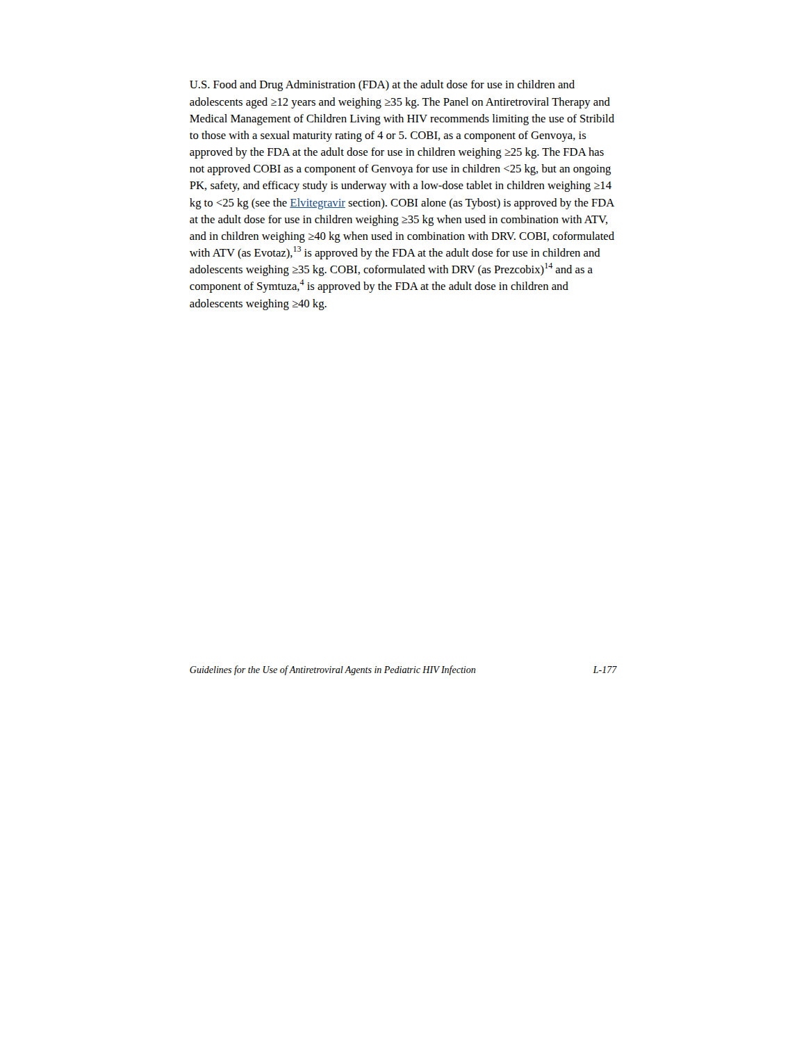U.S. Food and Drug Administration (FDA) at the adult dose for use in children and adolescents aged ≥12 years and weighing ≥35 kg. The Panel on Antiretroviral Therapy and Medical Management of Children Living with HIV recommends limiting the use of Stribild to those with a sexual maturity rating of 4 or 5. COBI, as a component of Genvoya, is approved by the FDA at the adult dose for use in children weighing ≥25 kg. The FDA has not approved COBI as a component of Genvoya for use in children <25 kg, but an ongoing PK, safety, and efficacy study is underway with a low-dose tablet in children weighing ≥14 kg to <25 kg (see the Elvitegravir section). COBI alone (as Tybost) is approved by the FDA at the adult dose for use in children weighing ≥35 kg when used in combination with ATV, and in children weighing ≥40 kg when used in combination with DRV. COBI, coformulated with ATV (as Evotaz),13 is approved by the FDA at the adult dose for use in children and adolescents weighing ≥35 kg. COBI, coformulated with DRV (as Prezcobix)14 and as a component of Symtuza,4 is approved by the FDA at the adult dose in children and adolescents weighing ≥40 kg.
Guidelines for the Use of Antiretroviral Agents in Pediatric HIV Infection L-177